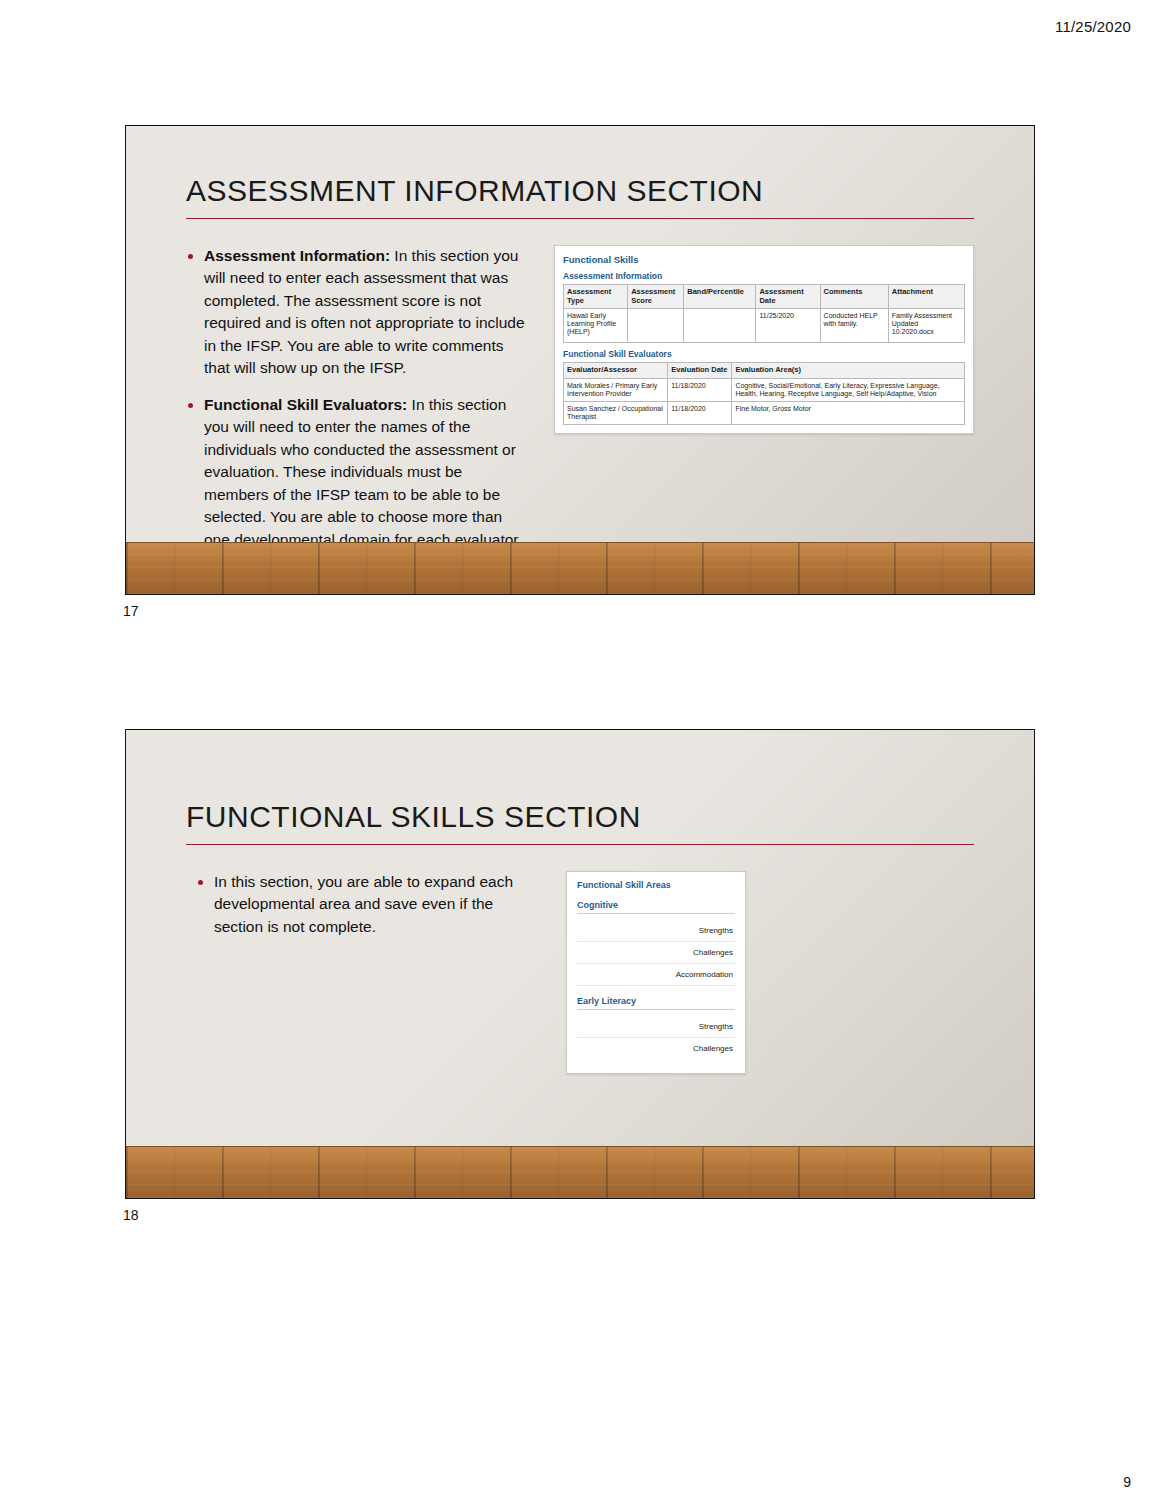11/25/2020
ASSESSMENT INFORMATION SECTION
Assessment Information: In this section you will need to enter each assessment that was completed. The assessment score is not required and is often not appropriate to include in the IFSP. You are able to write comments that will show up on the IFSP.
Functional Skill Evaluators: In this section you will need to enter the names of the individuals who conducted the assessment or evaluation. These individuals must be members of the IFSP team to be able to be selected. You are able to choose more than one developmental domain for each evaluator.
Functional Skills
Assessment Information
| Assessment Type | Assessment Score | Band/Percentile | Assessment Date | Comments | Attachment |
| --- | --- | --- | --- | --- | --- |
| Hawaii Early Learning Profile (HELP) | | | 11/25/2020 | Conducted HELP with family. | Family Assessment Updated 10.2020.docx |
Functional Skill Evaluators
| Evaluator/Assessor | Evaluation Date | Evaluation Area(s) |
| --- | --- | --- |
| Mark Morales / Primary Early Intervention Provider | 11/18/2020 | Cognitive, Social/Emotional, Early Literacy, Expressive Language, Health, Hearing, Receptive Language, Self Help/Adaptive, Vision |
| Susan Sanchez / Occupational Therapist | 11/18/2020 | Fine Motor, Gross Motor |
17
FUNCTIONAL SKILLS SECTION
In this section, you are able to expand each developmental area and save even if the section is not complete.
Functional Skill Areas
Cognitive
Strengths
Challenges
Accommodation
Early Literacy
Strengths
Challenges
18
9